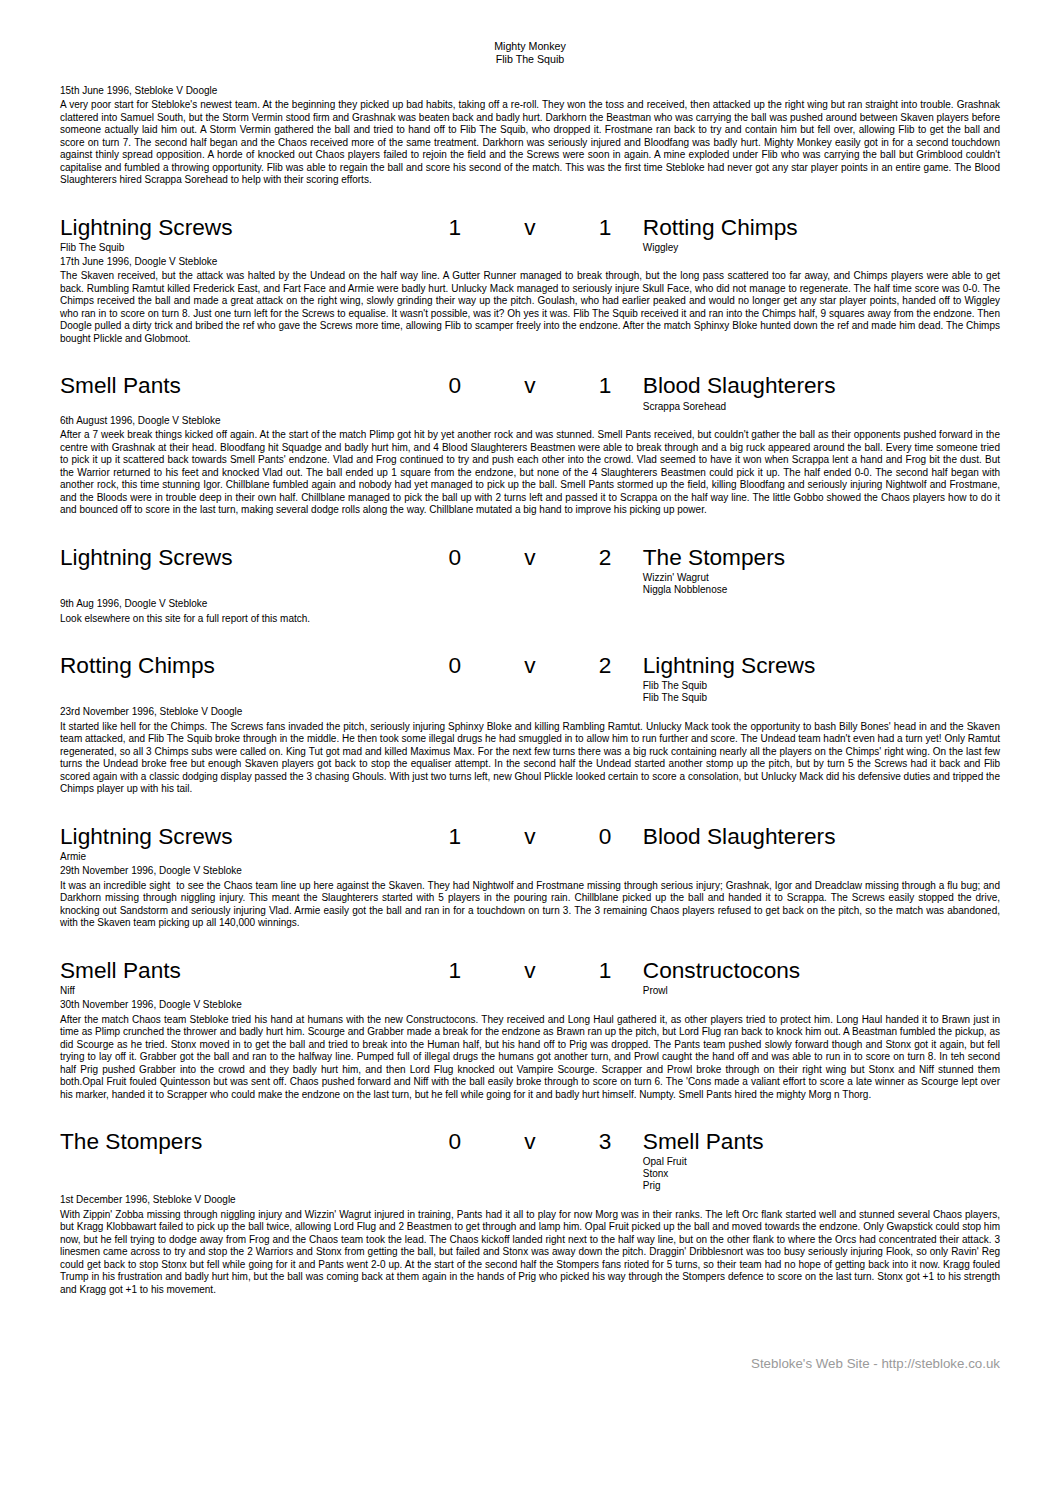Mighty Monkey Flib The Squib
15th June 1996, Stebloke V Doogle A very poor start for Stebloke's newest team. At the beginning they picked up bad habits, taking off a re-roll. They won the toss and received, then attacked up the right wing but ran straight into trouble. Grashnak clattered into Samuel South, but the Storm Vermin stood firm and Grashnak was beaten back and badly hurt. Darkhorn the Beastman who was carrying the ball was pushed around between Skaven players before someone actually laid him out. A Storm Vermin gathered the ball and tried to hand off to Flib The Squib, who dropped it. Frostmane ran back to try and contain him but fell over, allowing Flib to get the ball and score on turn 7. The second half began and the Chaos received more of the same treatment. Darkhorn was seriously injured and Bloodfang was badly hurt. Mighty Monkey easily got in for a second touchdown against thinly spread opposition. A horde of knocked out Chaos players failed to rejoin the field and the Screws were soon in again. A mine exploded under Flib who was carrying the ball but Grimblood couldn't capitalise and fumbled a throwing opportunity. Flib was able to regain the ball and score his second of the match. This was the first time Stebloke had never got any star player points in an entire game. The Blood Slaughterers hired Scrappa Sorehead to help with their scoring efforts.
| Lightning Screws Flib The Squib | 1 | v | 1 | Rotting Chimps Wiggley |
17th June 1996, Doogle V Stebloke The Skaven received, but the attack was halted by the Undead on the half way line. A Gutter Runner managed to break through, but the long pass scattered too far away, and Chimps players were able to get back. Rumbling Ramtut killed Frederick East, and Fart Face and Armie were badly hurt. Unlucky Mack managed to seriously injure Skull Face, who did not manage to regenerate. The half time score was 0-0. The Chimps received the ball and made a great attack on the right wing, slowly grinding their way up the pitch. Goulash, who had earlier peaked and would no longer get any star player points, handed off to Wiggley who ran in to score on turn 8. Just one turn left for the Screws to equalise. It wasn't possible, was it? Oh yes it was. Flib The Squib received it and ran into the Chimps half, 9 squares away from the endzone. Then Doogle pulled a dirty trick and bribed the ref who gave the Screws more time, allowing Flib to scamper freely into the endzone. After the match Sphinxy Bloke hunted down the ref and made him dead. The Chimps bought Plickle and Globmoot.
| Smell Pants | 0 | v | 1 | Blood Slaughterers Scrappa Sorehead |
6th August 1996, Doogle V Stebloke After a 7 week break things kicked off again. At the start of the match Plimp got hit by yet another rock and was stunned. Smell Pants received, but couldn't gather the ball as their opponents pushed forward in the centre with Grashnak at their head. Bloodfang hit Squadge and badly hurt him, and 4 Blood Slaughterers Beastmen were able to break through and a big ruck appeared around the ball. Every time someone tried to pick it up it scattered back towards Smell Pants' endzone. Vlad and Frog continued to try and push each other into the crowd. Vlad seemed to have it won when Scrappa lent a hand and Frog bit the dust. But the Warrior returned to his feet and knocked Vlad out. The ball ended up 1 square from the endzone, but none of the 4 Slaughterers Beastmen could pick it up. The half ended 0-0. The second half began with another rock, this time stunning Igor. Chillblane fumbled again and nobody had yet managed to pick up the ball. Smell Pants stormed up the field, killing Bloodfang and seriously injuring Nightwolf and Frostmane, and the Bloods were in trouble deep in their own half. Chillblane managed to pick the ball up with 2 turns left and passed it to Scrappa on the half way line. The little Gobbo showed the Chaos players how to do it and bounced off to score in the last turn, making several dodge rolls along the way. Chillblane mutated a big hand to improve his picking up power.
| Lightning Screws | 0 | v | 2 | The Stompers Wizzin' Wagrut Niggla Nobblenose |
9th Aug 1996, Doogle V Stebloke Look elsewhere on this site for a full report of this match.
| Rotting Chimps | 0 | v | 2 | Lightning Screws Flib The Squib Flib The Squib |
23rd November 1996, Stebloke V Doogle It started like hell for the Chimps. The Screws fans invaded the pitch, seriously injuring Sphinxy Bloke and killing Rambling Ramtut. Unlucky Mack took the opportunity to bash Billy Bones' head in and the Skaven team attacked, and Flib The Squib broke through in the middle. He then took some illegal drugs he had smuggled in to allow him to run further and score. The Undead team hadn't even had a turn yet! Only Ramtut regenerated, so all 3 Chimps subs were called on. King Tut got mad and killed Maximus Max. For the next few turns there was a big ruck containing nearly all the players on the Chimps' right wing. On the last few turns the Undead broke free but enough Skaven players got back to stop the equaliser attempt. In the second half the Undead started another stomp up the pitch, but by turn 5 the Screws had it back and Flib scored again with a classic dodging display passed the 3 chasing Ghouls. With just two turns left, new Ghoul Plickle looked certain to score a consolation, but Unlucky Mack did his defensive duties and tripped the Chimps player up with his tail.
| Lightning Screws Armie | 1 | v | 0 | Blood Slaughterers |
29th November 1996, Doogle V Stebloke It was an incredible sight to see the Chaos team line up here against the Skaven. They had Nightwolf and Frostmane missing through serious injury; Grashnak, Igor and Dreadclaw missing through a flu bug; and Darkhorn missing through niggling injury. This meant the Slaughterers started with 5 players in the pouring rain. Chillblane picked up the ball and handed it to Scrappa. The Screws easily stopped the drive, knocking out Sandstorm and seriously injuring Vlad. Armie easily got the ball and ran in for a touchdown on turn 3. The 3 remaining Chaos players refused to get back on the pitch, so the match was abandoned, with the Skaven team picking up all 140,000 winnings.
| Smell Pants Niff | 1 | v | 1 | Constructocons Prowl |
30th November 1996, Doogle V Stebloke After the match Chaos team Stebloke tried his hand at humans with the new Constructocons. They received and Long Haul gathered it, as other players tried to protect him. Long Haul handed it to Brawn just in time as Plimp crunched the thrower and badly hurt him. Scourge and Grabber made a break for the endzone as Brawn ran up the pitch, but Lord Flug ran back to knock him out. A Beastman fumbled the pickup, as did Scourge as he tried. Stonx moved in to get the ball and tried to break into the Human half, but his hand off to Prig was dropped. The Pants team pushed slowly forward though and Stonx got it again, but fell trying to lay off it. Grabber got the ball and ran to the halfway line. Pumped full of illegal drugs the humans got another turn, and Prowl caught the hand off and was able to run in to score on turn 8. In teh second half Prig pushed Grabber into the crowd and they badly hurt him, and then Lord Flug knocked out Vampire Scourge. Scrapper and Prowl broke through on their right wing but Stonx and Niff stunned them both.Opal Fruit fouled Quintesson but was sent off. Chaos pushed forward and Niff with the ball easily broke through to score on turn 6. The 'Cons made a valiant effort to score a late winner as Scourge lept over his marker, handed it to Scrapper who could make the endzone on the last turn, but he fell while going for it and badly hurt himself. Numpty. Smell Pants hired the mighty Morg n Thorg.
| The Stompers | 0 | v | 3 | Smell Pants Opal Fruit Stonx Prig |
1st December 1996, Stebloke V Doogle With Zippin' Zobba missing through niggling injury and Wizzin' Wagrut injured in training, Pants had it all to play for now Morg was in their ranks. The left Orc flank started well and stunned several Chaos players, but Kragg Klobbawart failed to pick up the ball twice, allowing Lord Flug and 2 Beastmen to get through and lamp him. Opal Fruit picked up the ball and moved towards the endzone. Only Gwapstick could stop him now, but he fell trying to dodge away from Frog and the Chaos team took the lead. The Chaos kickoff landed right next to the half way line, but on the other flank to where the Orcs had concentrated their attack. 3 linesmen came across to try and stop the 2 Warriors and Stonx from getting the ball, but failed and Stonx was away down the pitch. Draggin' Dribblesnort was too busy seriously injuring Flook, so only Ravin' Reg could get back to stop Stonx but fell while going for it and Pants went 2-0 up. At the start of the second half the Stompers fans rioted for 5 turns, so their team had no hope of getting back into it now. Kragg fouled Trump in his frustration and badly hurt him, but the ball was coming back at them again in the hands of Prig who picked his way through the Stompers defence to score on the last turn. Stonx got +1 to his strength and Kragg got +1 to his movement.
Stebloke's Web Site - http://stebloke.co.uk